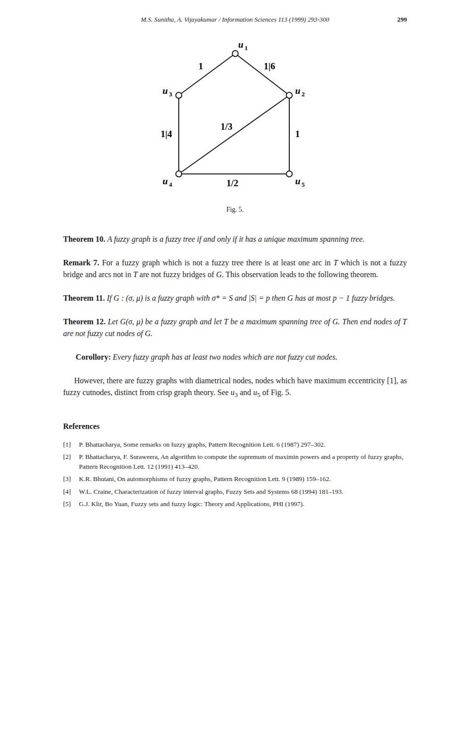M.S. Sunitha, A. Vijayakumar / Information Sciences 113 (1999) 293-300 299
u 1 u 3 u 2 u 4 u 5 1 1|6 1|4 1 1/2 1/3
Fig. 5.
Theorem 10. A fuzzy graph is a fuzzy tree if and only if it has a unique maximum spanning tree.
Remark 7. For a fuzzy graph which is not a fuzzy tree there is at least one arc in T which is not a fuzzy bridge and arcs not in T are not fuzzy bridges of G. This observation leads to the following theorem.
Theorem 11. If G : (σ, μ) is a fuzzy graph with σ* = S and |S| = p then G has at most p − 1 fuzzy bridges.
Theorem 12. Let G(σ, μ) be a fuzzy graph and let T be a maximum spanning tree of G. Then end nodes of T are not fuzzy cut nodes of G.
Corollory: Every fuzzy graph has at least two nodes which are not fuzzy cut nodes.
However, there are fuzzy graphs with diametrical nodes, nodes which have maximum eccentricity [1], as fuzzy cutnodes, distinct from crisp graph theory. See u3 and u5 of Fig. 5.
References
[1] P. Bhattacharya, Some remarks on fuzzy graphs, Pattern Recognition Lett. 6 (1987) 297–302.
[2] P. Bhattacharya, F. Suraweera, An algorithm to compute the supremum of maximin powers and a property of fuzzy graphs, Pattern Recognition Lett. 12 (1991) 413–420.
[3] K.R. Bhutani, On automorphisms of fuzzy graphs, Pattern Recognition Lett. 9 (1989) 159–162.
[4] W.L. Craine, Characterization of fuzzy interval graphs, Fuzzy Sets and Systems 68 (1994) 181–193.
[5] G.J. Klir, Bo Yuan, Fuzzy sets and fuzzy logic: Theory and Applications, PHI (1997).